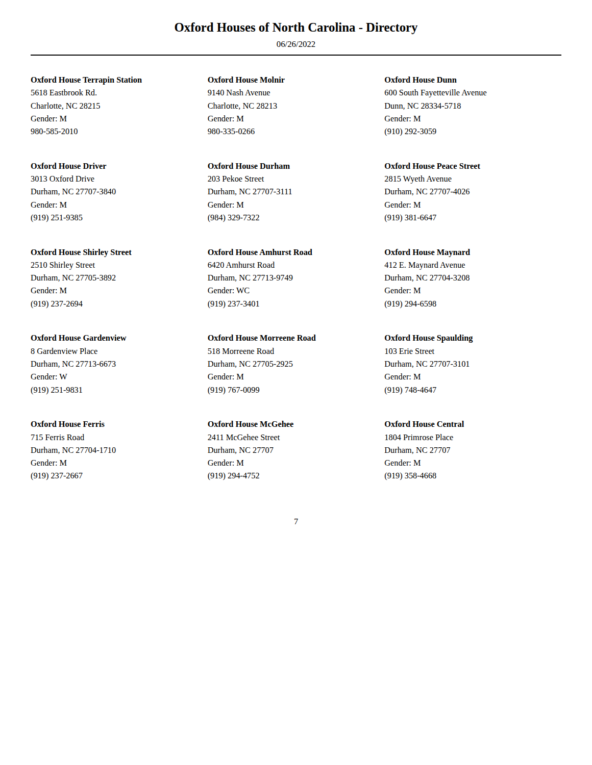Oxford Houses of North Carolina - Directory
06/26/2022
| Oxford House Terrapin Station 5618 Eastbrook Rd. Charlotte, NC 28215 Gender: M 980-585-2010 | Oxford House Molnir 9140 Nash Avenue Charlotte, NC 28213 Gender: M 980-335-0266 | Oxford House Dunn 600 South Fayetteville Avenue Dunn, NC 28334-5718 Gender: M (910) 292-3059 |
| Oxford House Driver 3013 Oxford Drive Durham, NC 27707-3840 Gender: M (919) 251-9385 | Oxford House Durham 203 Pekoe Street Durham, NC 27707-3111 Gender: M (984) 329-7322 | Oxford House Peace Street 2815 Wyeth Avenue Durham, NC 27707-4026 Gender: M (919) 381-6647 |
| Oxford House Shirley Street 2510 Shirley Street Durham, NC 27705-3892 Gender: M (919) 237-2694 | Oxford House Amhurst Road 6420 Amhurst Road Durham, NC 27713-9749 Gender: WC (919) 237-3401 | Oxford House Maynard 412 E. Maynard Avenue Durham, NC 27704-3208 Gender: M (919) 294-6598 |
| Oxford House Gardenview 8 Gardenview Place Durham, NC 27713-6673 Gender: W (919) 251-9831 | Oxford House Morreene Road 518 Morreene Road Durham, NC 27705-2925 Gender: M (919) 767-0099 | Oxford House Spaulding 103 Erie Street Durham, NC 27707-3101 Gender: M (919) 748-4647 |
| Oxford House Ferris 715 Ferris Road Durham, NC 27704-1710 Gender: M (919) 237-2667 | Oxford House McGehee 2411 McGehee Street Durham, NC 27707 Gender: M (919) 294-4752 | Oxford House Central 1804 Primrose Place Durham, NC 27707 Gender: M (919) 358-4668 |
7